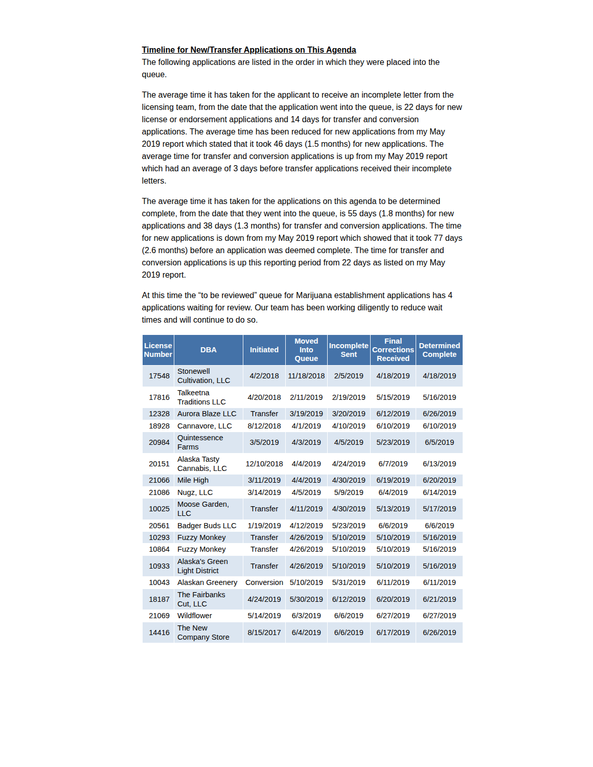Timeline for New/Transfer Applications on This Agenda
The following applications are listed in the order in which they were placed into the queue.
The average time it has taken for the applicant to receive an incomplete letter from the licensing team, from the date that the application went into the queue, is 22 days for new license or endorsement applications and 14 days for transfer and conversion applications. The average time has been reduced for new applications from my May 2019 report which stated that it took 46 days (1.5 months) for new applications. The average time for transfer and conversion applications is up from my May 2019 report which had an average of 3 days before transfer applications received their incomplete letters.
The average time it has taken for the applications on this agenda to be determined complete, from the date that they went into the queue, is 55 days (1.8 months) for new applications and 38 days (1.3 months) for transfer and conversion applications. The time for new applications is down from my May 2019 report which showed that it took 77 days (2.6 months) before an application was deemed complete. The time for transfer and conversion applications is up this reporting period from 22 days as listed on my May 2019 report.
At this time the “to be reviewed” queue for Marijuana establishment applications has 4 applications waiting for review. Our team has been working diligently to reduce wait times and will continue to do so.
| License Number | DBA | Initiated | Moved Into Queue | Incomplete Sent | Final Corrections Received | Determined Complete |
| --- | --- | --- | --- | --- | --- | --- |
| 17548 | Stonewell Cultivation, LLC | 4/2/2018 | 11/18/2018 | 2/5/2019 | 4/18/2019 | 4/18/2019 |
| 17816 | Talkeetna Traditions LLC | 4/20/2018 | 2/11/2019 | 2/19/2019 | 5/15/2019 | 5/16/2019 |
| 12328 | Aurora Blaze LLC | Transfer | 3/19/2019 | 3/20/2019 | 6/12/2019 | 6/26/2019 |
| 18928 | Cannavore, LLC | 8/12/2018 | 4/1/2019 | 4/10/2019 | 6/10/2019 | 6/10/2019 |
| 20984 | Quintessence Farms | 3/5/2019 | 4/3/2019 | 4/5/2019 | 5/23/2019 | 6/5/2019 |
| 20151 | Alaska Tasty Cannabis, LLC | 12/10/2018 | 4/4/2019 | 4/24/2019 | 6/7/2019 | 6/13/2019 |
| 21066 | Mile High | 3/11/2019 | 4/4/2019 | 4/30/2019 | 6/19/2019 | 6/20/2019 |
| 21086 | Nugz, LLC | 3/14/2019 | 4/5/2019 | 5/9/2019 | 6/4/2019 | 6/14/2019 |
| 10025 | Moose Garden, LLC | Transfer | 4/11/2019 | 4/30/2019 | 5/13/2019 | 5/17/2019 |
| 20561 | Badger Buds LLC | 1/19/2019 | 4/12/2019 | 5/23/2019 | 6/6/2019 | 6/6/2019 |
| 10293 | Fuzzy Monkey | Transfer | 4/26/2019 | 5/10/2019 | 5/10/2019 | 5/16/2019 |
| 10864 | Fuzzy Monkey | Transfer | 4/26/2019 | 5/10/2019 | 5/10/2019 | 5/16/2019 |
| 10933 | Alaska's Green Light District | Transfer | 4/26/2019 | 5/10/2019 | 5/10/2019 | 5/16/2019 |
| 10043 | Alaskan Greenery | Conversion | 5/10/2019 | 5/31/2019 | 6/11/2019 | 6/11/2019 |
| 18187 | The Fairbanks Cut, LLC | 4/24/2019 | 5/30/2019 | 6/12/2019 | 6/20/2019 | 6/21/2019 |
| 21069 | Wildflower | 5/14/2019 | 6/3/2019 | 6/6/2019 | 6/27/2019 | 6/27/2019 |
| 14416 | The New Company Store | 8/15/2017 | 6/4/2019 | 6/6/2019 | 6/17/2019 | 6/26/2019 |